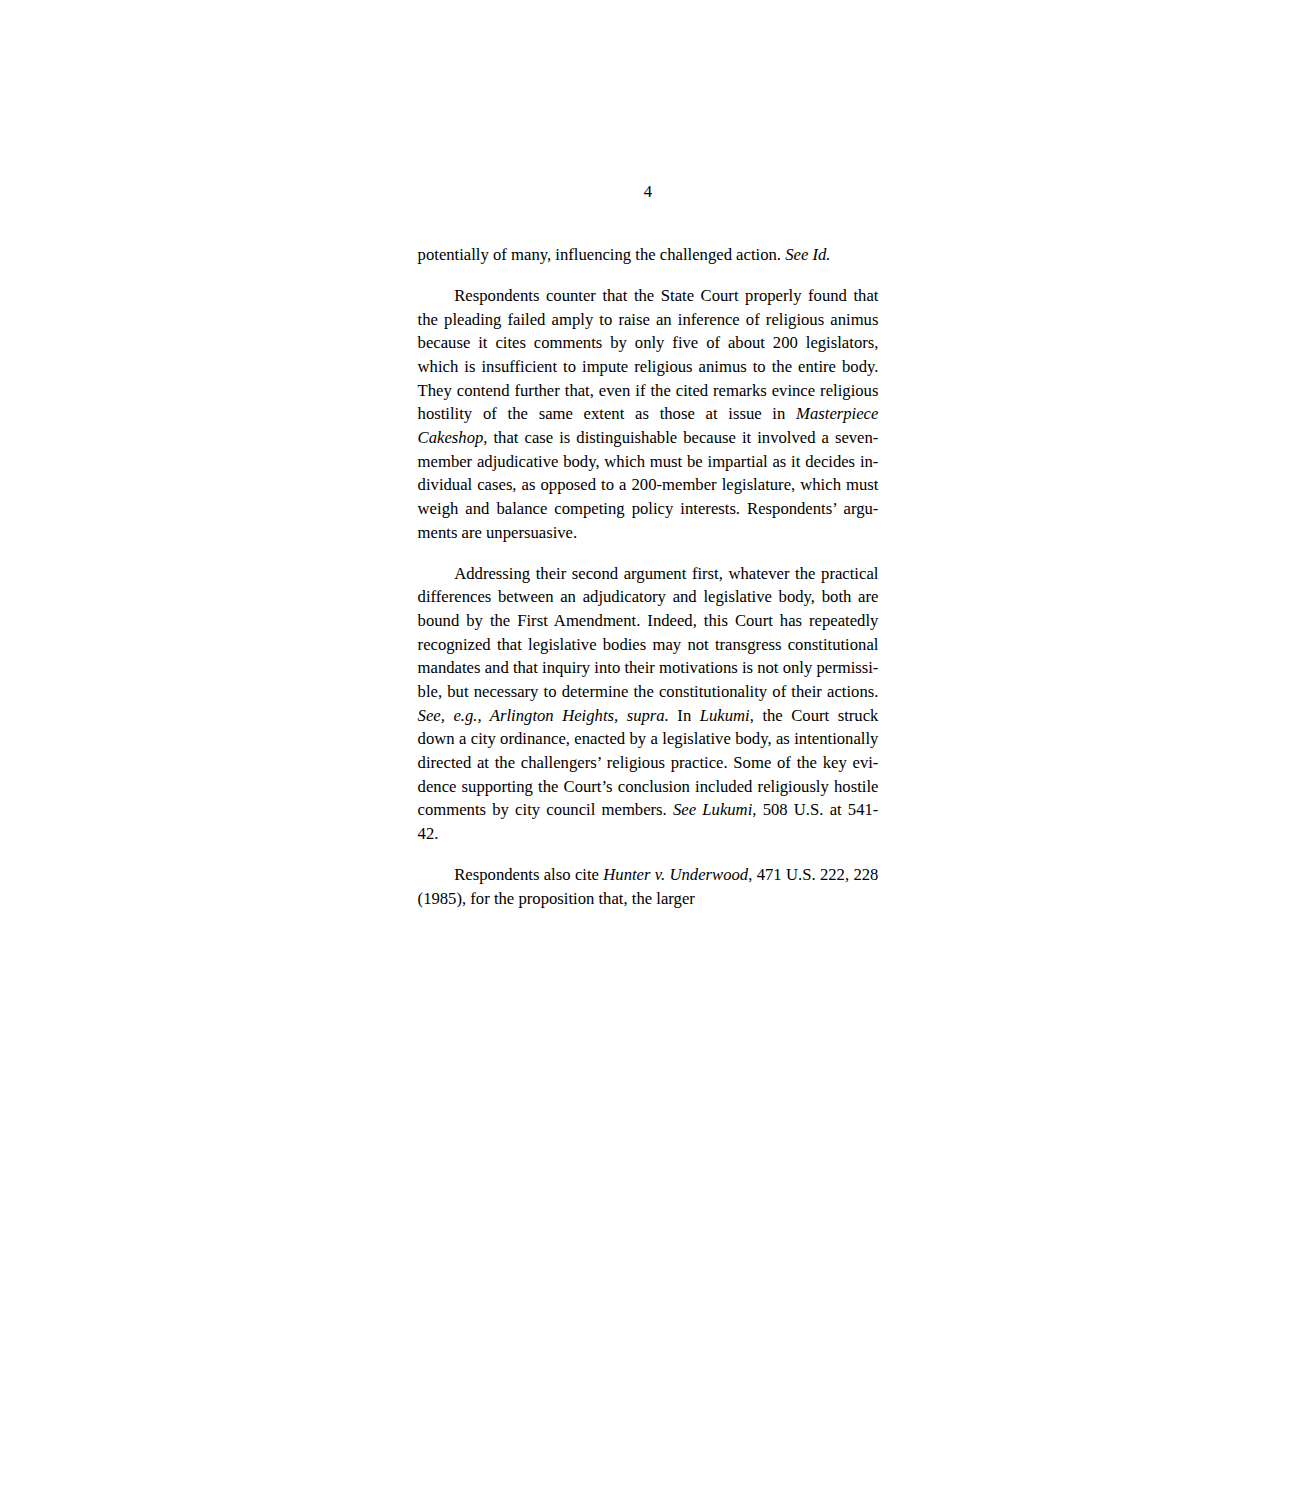4
potentially of many, influencing the challenged action. See Id.
Respondents counter that the State Court properly found that the pleading failed amply to raise an inference of religious animus because it cites comments by only five of about 200 legislators, which is insufficient to impute religious animus to the entire body. They contend further that, even if the cited remarks evince religious hostility of the same extent as those at issue in Masterpiece Cakeshop, that case is distinguishable because it involved a seven-member adjudicative body, which must be impartial as it decides individual cases, as opposed to a 200-member legislature, which must weigh and balance competing policy interests. Respondents’ arguments are unpersuasive.
Addressing their second argument first, whatever the practical differences between an adjudicatory and legislative body, both are bound by the First Amendment. Indeed, this Court has repeatedly recognized that legislative bodies may not transgress constitutional mandates and that inquiry into their motivations is not only permissible, but necessary to determine the constitutionality of their actions. See, e.g., Arlington Heights, supra. In Lukumi, the Court struck down a city ordinance, enacted by a legislative body, as intentionally directed at the challengers’ religious practice. Some of the key evidence supporting the Court’s conclusion included religiously hostile comments by city council members. See Lukumi, 508 U.S. at 541-42.
Respondents also cite Hunter v. Underwood, 471 U.S. 222, 228 (1985), for the proposition that, the larger